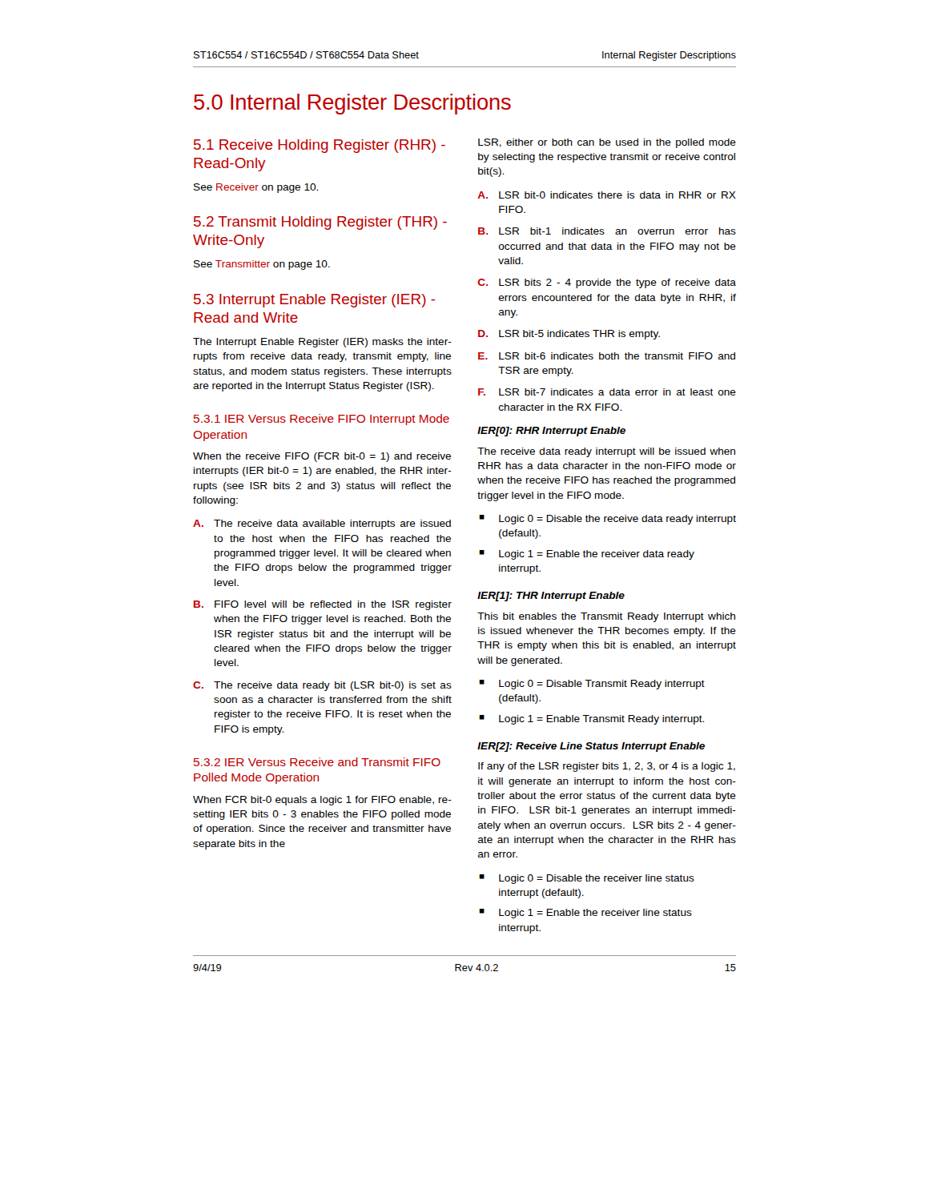ST16C554 / ST16C554D / ST68C554 Data Sheet
Internal Register Descriptions
5.0 Internal Register Descriptions
5.1 Receive Holding Register (RHR) - Read-Only
See Receiver on page 10.
5.2 Transmit Holding Register (THR) - Write-Only
See Transmitter on page 10.
5.3 Interrupt Enable Register (IER) - Read and Write
The Interrupt Enable Register (IER) masks the interrupts from receive data ready, transmit empty, line status, and modem status registers. These interrupts are reported in the Interrupt Status Register (ISR).
5.3.1 IER Versus Receive FIFO Interrupt Mode Operation
When the receive FIFO (FCR bit-0 = 1) and receive interrupts (IER bit-0 = 1) are enabled, the RHR interrupts (see ISR bits 2 and 3) status will reflect the following:
The receive data available interrupts are issued to the host when the FIFO has reached the programmed trigger level. It will be cleared when the FIFO drops below the programmed trigger level.
FIFO level will be reflected in the ISR register when the FIFO trigger level is reached. Both the ISR register status bit and the interrupt will be cleared when the FIFO drops below the trigger level.
The receive data ready bit (LSR bit-0) is set as soon as a character is transferred from the shift register to the receive FIFO. It is reset when the FIFO is empty.
5.3.2 IER Versus Receive and Transmit FIFO Polled Mode Operation
When FCR bit-0 equals a logic 1 for FIFO enable, resetting IER bits 0 - 3 enables the FIFO polled mode of operation. Since the receiver and transmitter have separate bits in the
LSR, either or both can be used in the polled mode by selecting the respective transmit or receive control bit(s).
LSR bit-0 indicates there is data in RHR or RX FIFO.
LSR bit-1 indicates an overrun error has occurred and that data in the FIFO may not be valid.
LSR bits 2 - 4 provide the type of receive data errors encountered for the data byte in RHR, if any.
LSR bit-5 indicates THR is empty.
LSR bit-6 indicates both the transmit FIFO and TSR are empty.
LSR bit-7 indicates a data error in at least one character in the RX FIFO.
IER[0]: RHR Interrupt Enable
The receive data ready interrupt will be issued when RHR has a data character in the non-FIFO mode or when the receive FIFO has reached the programmed trigger level in the FIFO mode.
Logic 0 = Disable the receive data ready interrupt (default).
Logic 1 = Enable the receiver data ready interrupt.
IER[1]: THR Interrupt Enable
This bit enables the Transmit Ready Interrupt which is issued whenever the THR becomes empty. If the THR is empty when this bit is enabled, an interrupt will be generated.
Logic 0 = Disable Transmit Ready interrupt (default).
Logic 1 = Enable Transmit Ready interrupt.
IER[2]: Receive Line Status Interrupt Enable
If any of the LSR register bits 1, 2, 3, or 4 is a logic 1, it will generate an interrupt to inform the host controller about the error status of the current data byte in FIFO. LSR bit-1 generates an interrupt immediately when an overrun occurs. LSR bits 2 - 4 generate an interrupt when the character in the RHR has an error.
Logic 0 = Disable the receiver line status interrupt (default).
Logic 1 = Enable the receiver line status interrupt.
9/4/19
Rev 4.0.2
15